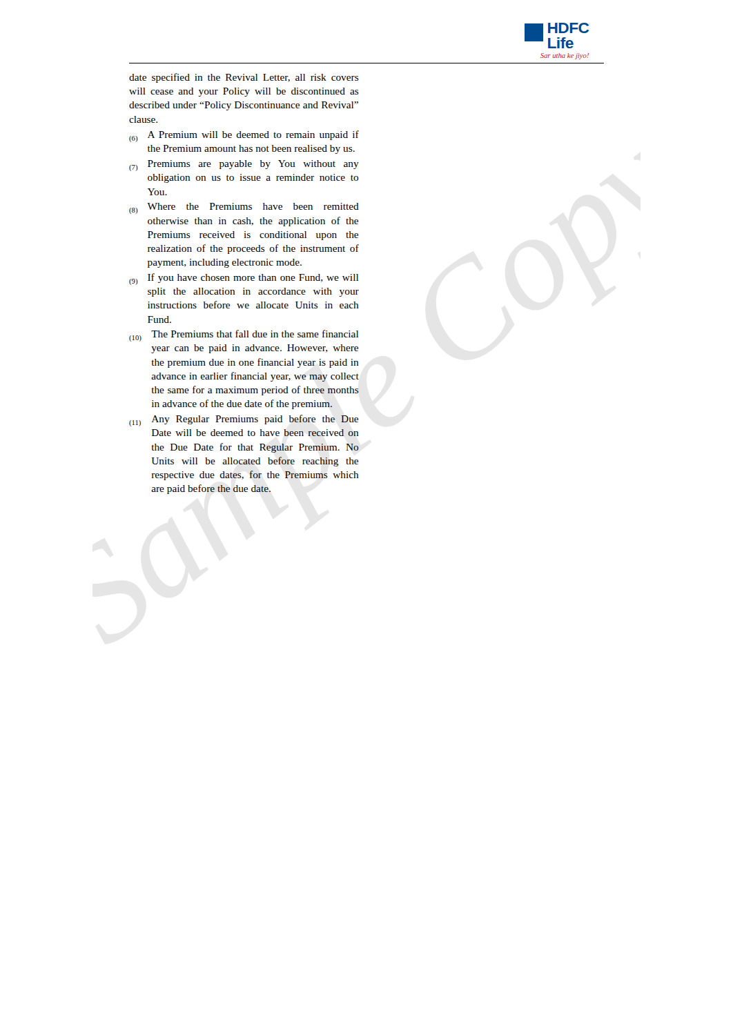Sample Copy
HDFC
Life
Sar utha ke jiyo!
date specified in the Revival Letter, all risk covers will cease and your Policy will be discontinued as described under “Policy Discontinuance and Revival” clause.
(6) A Premium will be deemed to remain unpaid if the Premium amount has not been realised by us.
(7) Premiums are payable by You without any obligation on us to issue a reminder notice to You.
(8) Where the Premiums have been remitted otherwise than in cash, the application of the Premiums received is conditional upon the realization of the proceeds of the instrument of payment, including electronic mode.
(9) If you have chosen more than one Fund, we will split the allocation in accordance with your instructions before we allocate Units in each Fund.
(10) The Premiums that fall due in the same financial year can be paid in advance. However, where the premium due in one financial year is paid in advance in earlier financial year, we may collect the same for a maximum period of three months in advance of the due date of the premium.
(11) Any Regular Premiums paid before the Due Date will be deemed to have been received on the Due Date for that Regular Premium. No Units will be allocated before reaching the respective due dates, for the Premiums which are paid before the due date.